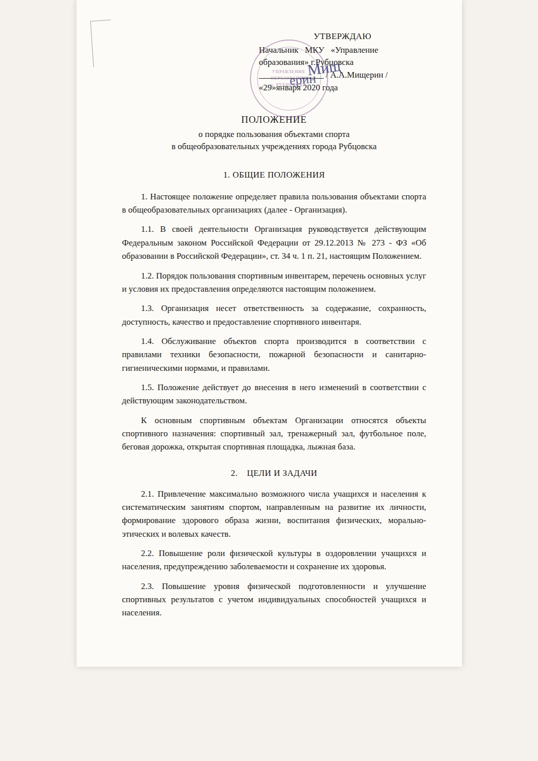УПРАВЛЕНИЕ
ОБРАЗОВАНИЯ
г. РУБЦОВСКА
УТВЕРЖДАЮ
Начальник МКУ «Управление образования» г.Рубцовска _______________ / А.А.Мищерин / «29»января 2020 года
Мищ
ерин
ПОЛОЖЕНИЕ
о порядке пользования объектами спорта
в общеобразовательных учреждениях города Рубцовска
1. ОБЩИЕ ПОЛОЖЕНИЯ
1. Настоящее положение определяет правила пользования объектами спорта в общеобразовательных организациях (далее - Организация).
1.1. В своей деятельности Организация руководствуется действующим Федеральным законом Российской Федерации от 29.12.2013 № 273 - ФЗ «Об образовании в Российской Федерации», ст. 34 ч. 1 п. 21, настоящим Положением.
1.2. Порядок пользования спортивным инвентарем, перечень основных услуг и условия их предоставления определяются настоящим положением.
1.3. Организация несет ответственность за содержание, сохранность, доступность, качество и предоставление спортивного инвентаря.
1.4. Обслуживание объектов спорта производится в соответствии с правилами техники безопасности, пожарной безопасности и санитарно-гигиеническими нормами, и правилами.
1.5. Положение действует до внесения в него изменений в соответствии с действующим законодательством.
К основным спортивным объектам Организации относятся объекты спортивного назначения: спортивный зал, тренажерный зал, футбольное поле, беговая дорожка, открытая спортивная площадка, лыжная база.
2. ЦЕЛИ И ЗАДАЧИ
2.1. Привлечение максимально возможного числа учащихся и населения к систематическим занятиям спортом, направленным на развитие их личности, формирование здорового образа жизни, воспитания физических, морально-этических и волевых качеств.
2.2. Повышение роли физической культуры в оздоровлении учащихся и населения, предупреждению заболеваемости и сохранение их здоровья.
2.3. Повышение уровня физической подготовленности и улучшение спортивных результатов с учетом индивидуальных способностей учащихся и населения.